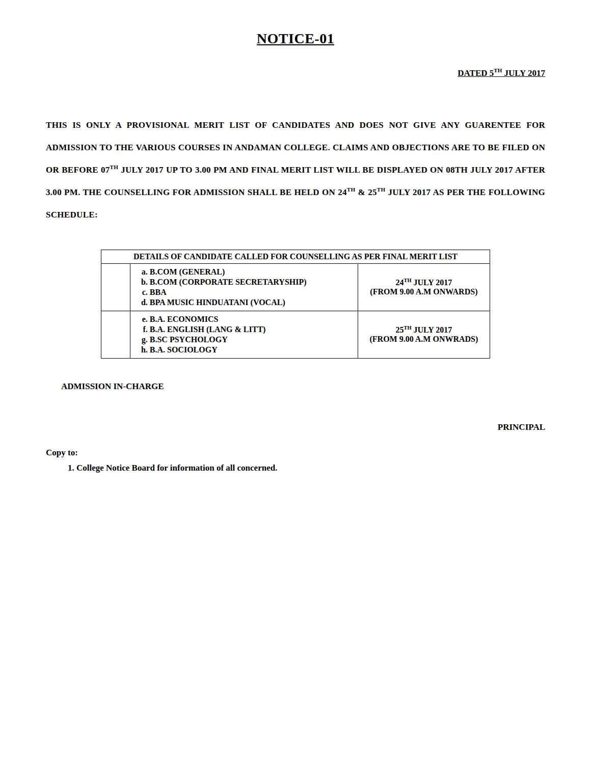NOTICE-01
DATED 5TH JULY 2017
THIS IS ONLY A PROVISIONAL MERIT LIST OF CANDIDATES AND DOES NOT GIVE ANY GUARENTEE FOR ADMISSION TO THE VARIOUS COURSES IN ANDAMAN COLLEGE. CLAIMS AND OBJECTIONS ARE TO BE FILED ON OR BEFORE 07TH JULY 2017 UP TO 3.00 PM AND FINAL MERIT LIST WILL BE DISPLAYED ON 08TH JULY 2017 AFTER 3.00 PM. THE COUNSELLING FOR ADMISSION SHALL BE HELD ON 24TH & 25TH JULY 2017 AS PER THE FOLLOWING SCHEDULE:
| DETAILS OF CANDIDATE CALLED FOR COUNSELLING AS PER FINAL MERIT LIST |
| --- |
| | B.COM (GENERAL) B.COM (CORPORATE SECRETARYSHIP) BBA BPA MUSIC HINDUATANI (VOCAL) | 24 TH JULY 2017 (FROM 9.00 A.M ONWARDS) |
| | B.A. ECONOMICS B.A. ENGLISH (LANG & LITT) B.SC PSYCHOLOGY B.A. SOCIOLOGY | 25 TH JULY 2017 (FROM 9.00 A.M ONWRADS) |
ADMISSION IN-CHARGE
PRINCIPAL
Copy to:
College Notice Board for information of all concerned.